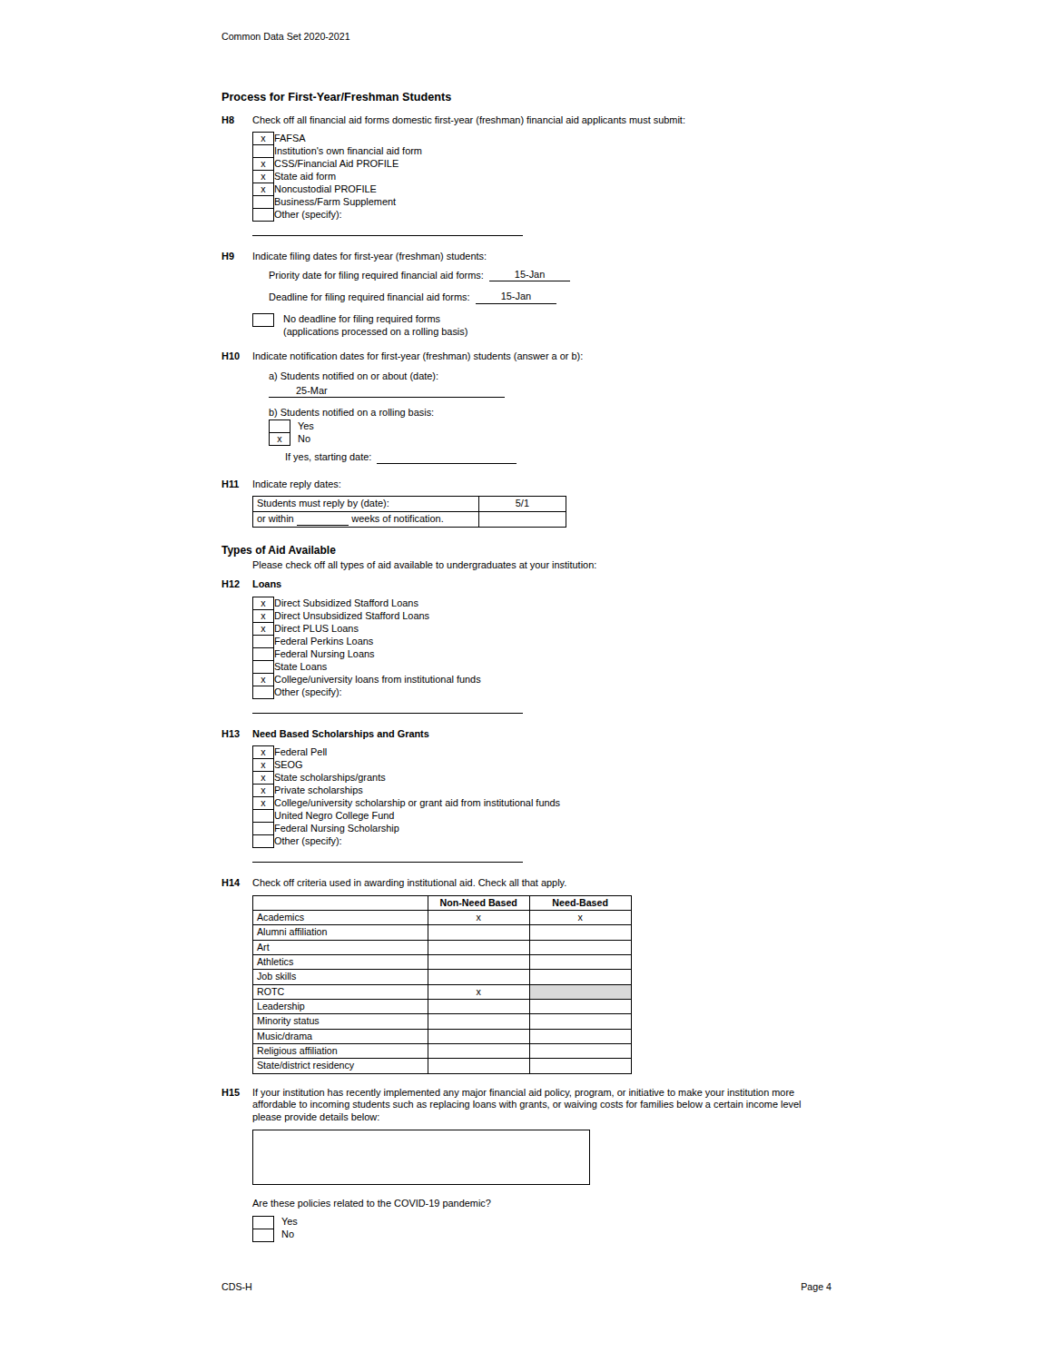Common Data Set 2020-2021
Process for First-Year/Freshman Students
H8
Check off all financial aid forms domestic first-year (freshman) financial aid applicants must submit:
| x | FAFSA |
| | Institution's own financial aid form |
| x | CSS/Financial Aid PROFILE |
| x | State aid form |
| x | Noncustodial PROFILE |
| | Business/Farm Supplement |
| | Other (specify): |
H9
Indicate filing dates for first-year (freshman) students:
Priority date for filing required financial aid forms: 15-Jan
Deadline for filing required financial aid forms: 15-Jan
No deadline for filing required forms
(applications processed on a rolling basis)
H10
Indicate notification dates for first-year (freshman) students (answer a or b):
a) Students notified on or about (date): 25-Mar
b) Students notified on a rolling basis:
| | Yes |
| x | No |
If yes, starting date:
H11
Indicate reply dates:
| Students must reply by (date): | 5/1 |
| or within weeks of notification. | |
Types of Aid Available
Please check off all types of aid available to undergraduates at your institution:
H12
Loans
| x | Direct Subsidized Stafford Loans |
| x | Direct Unsubsidized Stafford Loans |
| x | Direct PLUS Loans |
| | Federal Perkins Loans |
| | Federal Nursing Loans |
| | State Loans |
| x | College/university loans from institutional funds |
| | Other (specify): |
H13
Need Based Scholarships and Grants
| x | Federal Pell |
| x | SEOG |
| x | State scholarships/grants |
| x | Private scholarships |
| x | College/university scholarship or grant aid from institutional funds |
| | United Negro College Fund |
| | Federal Nursing Scholarship |
| | Other (specify): |
H14
Check off criteria used in awarding institutional aid. Check all that apply.
| | Non-Need Based | Need-Based |
| --- | --- | --- |
| Academics | x | x |
| Alumni affiliation | | |
| Art | | |
| Athletics | | |
| Job skills | | |
| ROTC | x | |
| Leadership | | |
| Minority status | | |
| Music/drama | | |
| Religious affiliation | | |
| State/district residency | | |
H15
If your institution has recently implemented any major financial aid policy, program, or initiative to make your institution more affordable to incoming students such as replacing loans with grants, or waiving costs for families below a certain income level please provide details below:
Are these policies related to the COVID-19 pandemic?
| | Yes |
| | No |
CDS-H
Page 4